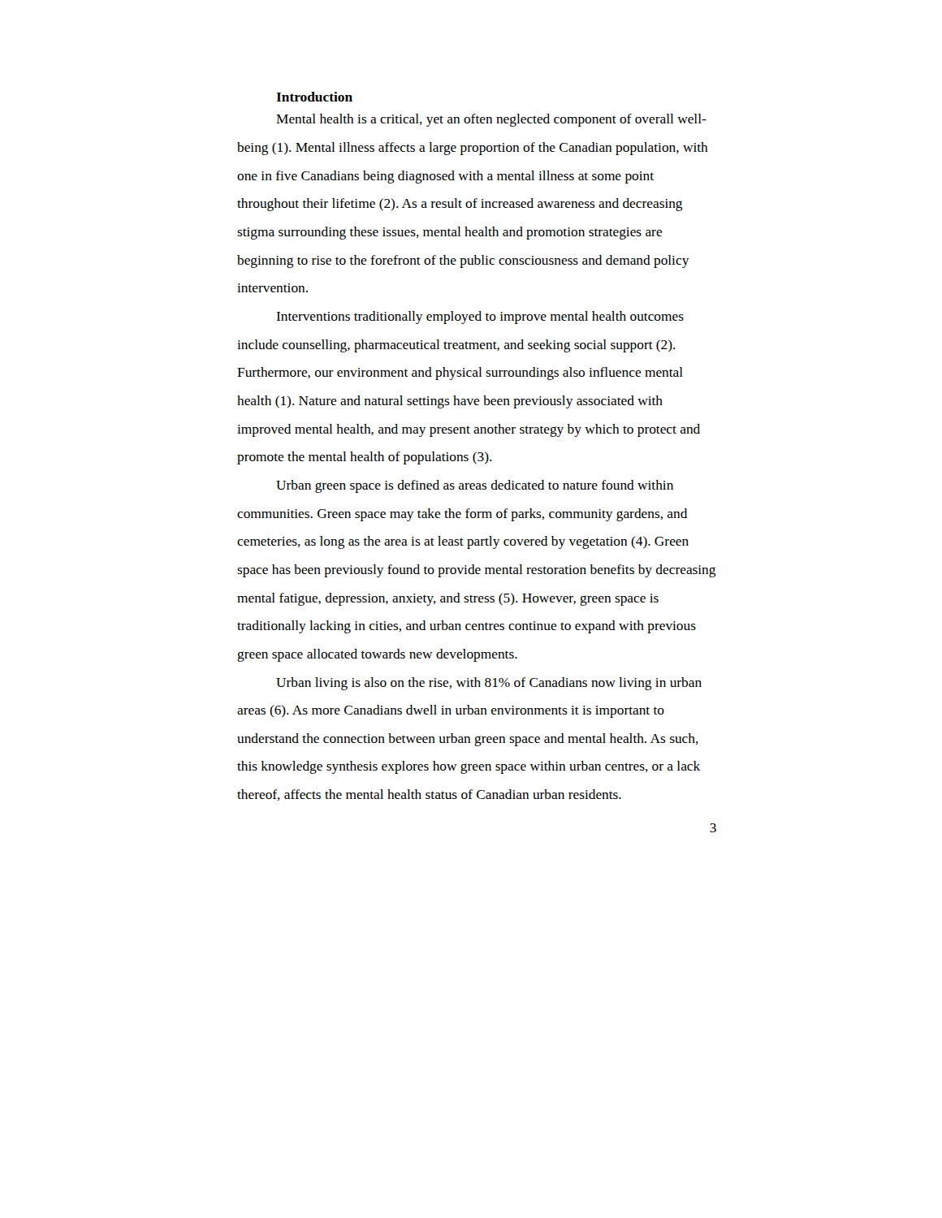Introduction
Mental health is a critical, yet an often neglected component of overall well-being (1). Mental illness affects a large proportion of the Canadian population, with one in five Canadians being diagnosed with a mental illness at some point throughout their lifetime (2). As a result of increased awareness and decreasing stigma surrounding these issues, mental health and promotion strategies are beginning to rise to the forefront of the public consciousness and demand policy intervention.
Interventions traditionally employed to improve mental health outcomes include counselling, pharmaceutical treatment, and seeking social support (2). Furthermore, our environment and physical surroundings also influence mental health (1). Nature and natural settings have been previously associated with improved mental health, and may present another strategy by which to protect and promote the mental health of populations (3).
Urban green space is defined as areas dedicated to nature found within communities. Green space may take the form of parks, community gardens, and cemeteries, as long as the area is at least partly covered by vegetation (4). Green space has been previously found to provide mental restoration benefits by decreasing mental fatigue, depression, anxiety, and stress (5). However, green space is traditionally lacking in cities, and urban centres continue to expand with previous green space allocated towards new developments.
Urban living is also on the rise, with 81% of Canadians now living in urban areas (6). As more Canadians dwell in urban environments it is important to understand the connection between urban green space and mental health. As such, this knowledge synthesis explores how green space within urban centres, or a lack thereof, affects the mental health status of Canadian urban residents.
3